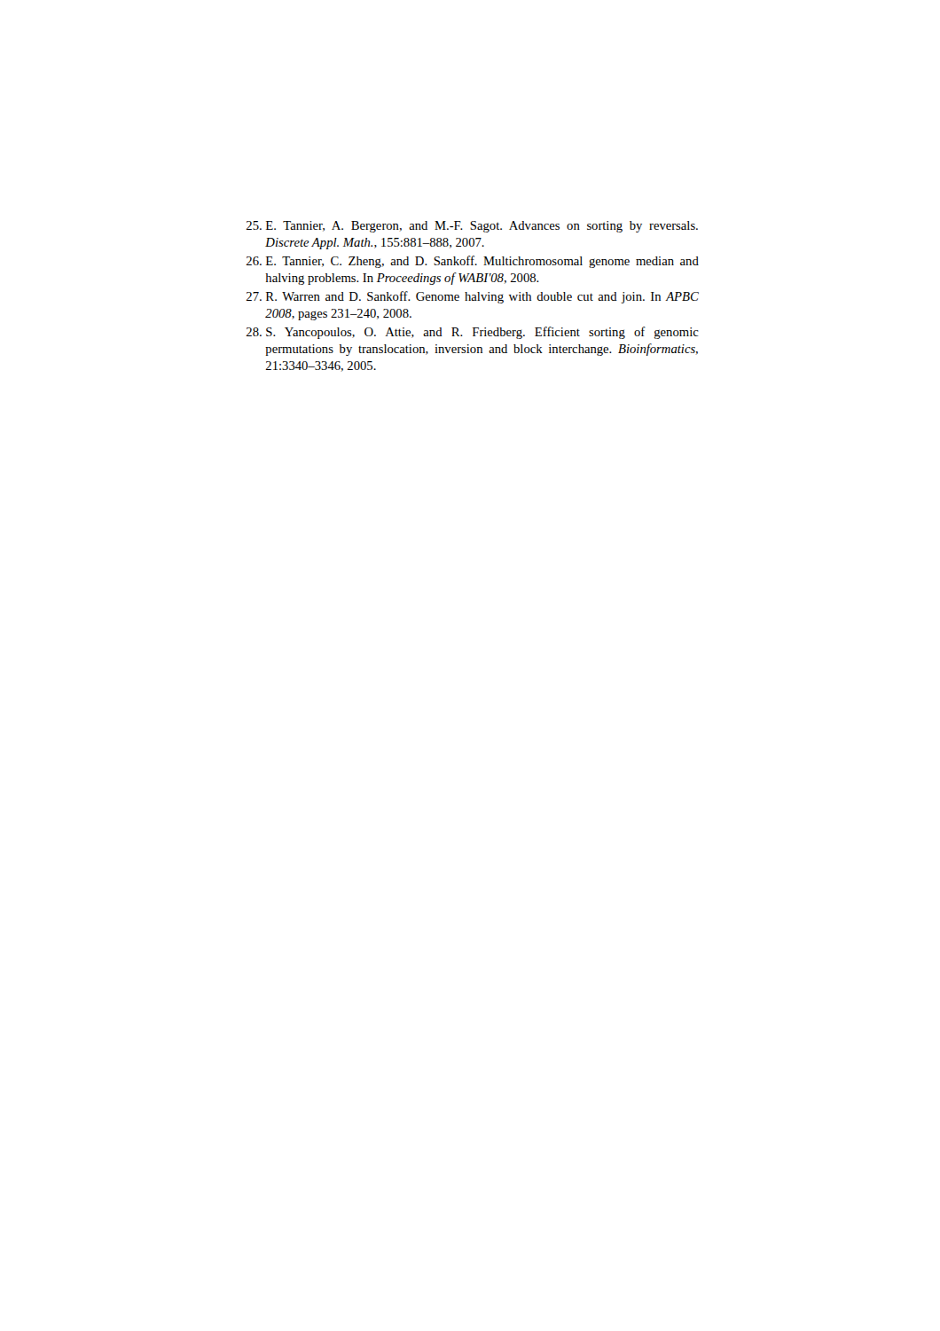25 E. Tannier, A. Bergeron, and M.-F. Sagot. Advances on sorting by reversals. Discrete Appl. Math., 155:881–888, 2007.
26 E. Tannier, C. Zheng, and D. Sankoff. Multichromosomal genome median and halving problems. In Proceedings of WABI'08, 2008.
27 R. Warren and D. Sankoff. Genome halving with double cut and join. In APBC 2008, pages 231–240, 2008.
28 S. Yancopoulos, O. Attie, and R. Friedberg. Efficient sorting of genomic permutations by translocation, inversion and block interchange. Bioinformatics, 21:3340–3346, 2005.